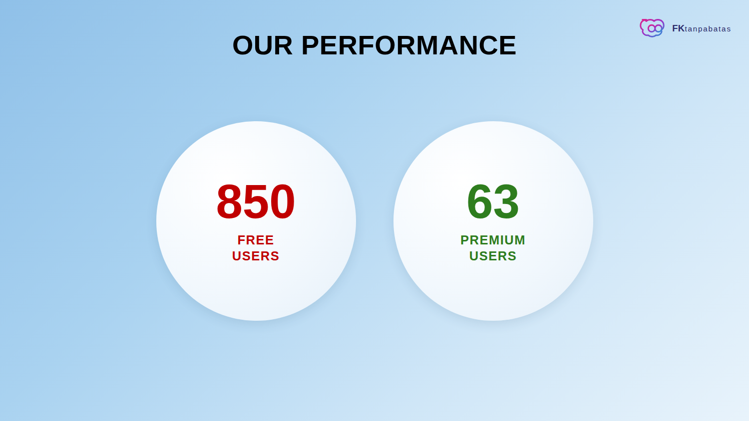FK tanpabatas
OUR PERFORMANCE
850 FREE
USERS
63 PREMIUM
USERS